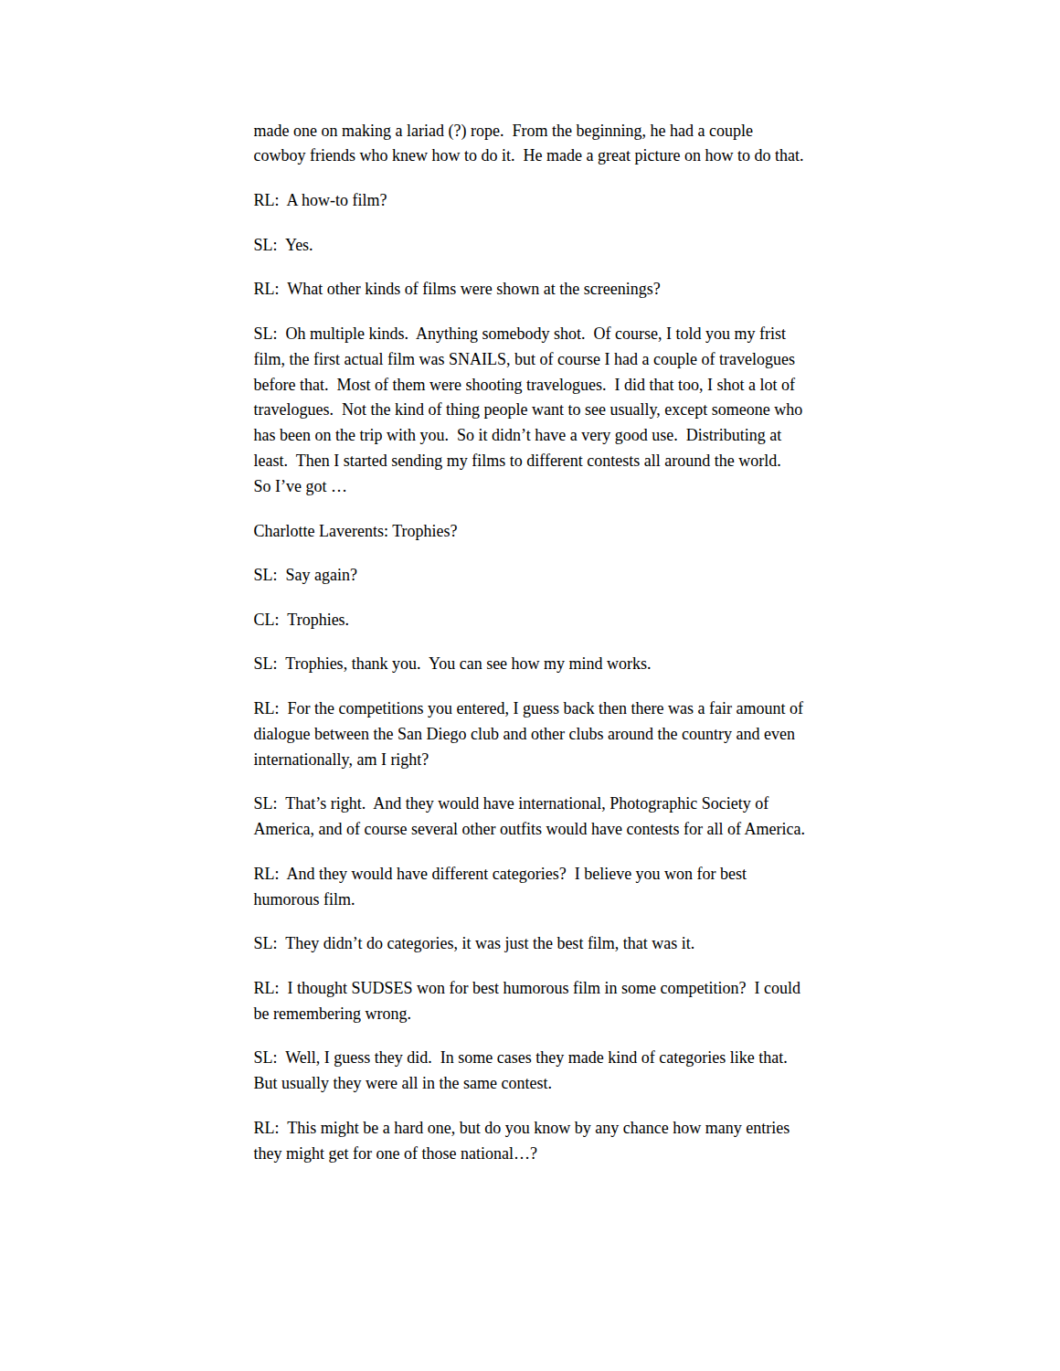made one on making a lariad (?) rope. From the beginning, he had a couple cowboy friends who knew how to do it. He made a great picture on how to do that.
RL: A how-to film?
SL: Yes.
RL: What other kinds of films were shown at the screenings?
SL: Oh multiple kinds. Anything somebody shot. Of course, I told you my frist film, the first actual film was SNAILS, but of course I had a couple of travelogues before that. Most of them were shooting travelogues. I did that too, I shot a lot of travelogues. Not the kind of thing people want to see usually, except someone who has been on the trip with you. So it didn’t have a very good use. Distributing at least. Then I started sending my films to different contests all around the world. So I’ve got …
Charlotte Laverents: Trophies?
SL: Say again?
CL: Trophies.
SL: Trophies, thank you. You can see how my mind works.
RL: For the competitions you entered, I guess back then there was a fair amount of dialogue between the San Diego club and other clubs around the country and even internationally, am I right?
SL: That’s right. And they would have international, Photographic Society of America, and of course several other outfits would have contests for all of America.
RL: And they would have different categories? I believe you won for best humorous film.
SL: They didn’t do categories, it was just the best film, that was it.
RL: I thought SUDSES won for best humorous film in some competition? I could be remembering wrong.
SL: Well, I guess they did. In some cases they made kind of categories like that. But usually they were all in the same contest.
RL: This might be a hard one, but do you know by any chance how many entries they might get for one of those national…?